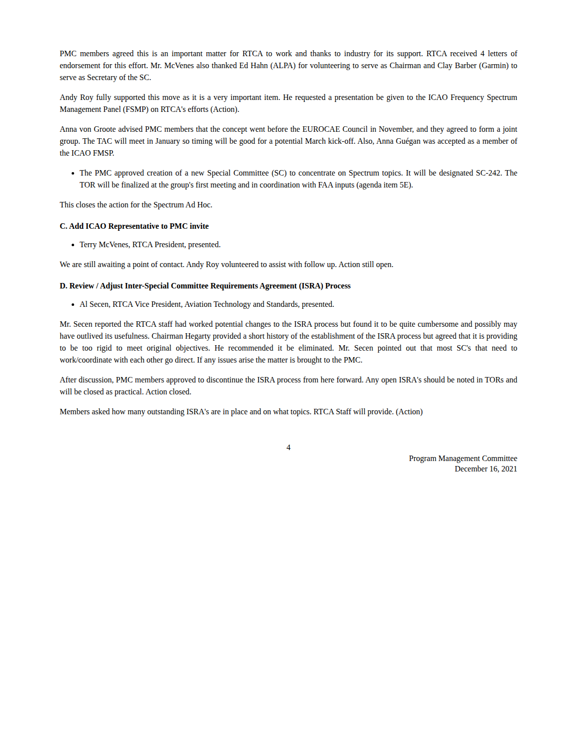PMC members agreed this is an important matter for RTCA to work and thanks to industry for its support. RTCA received 4 letters of endorsement for this effort. Mr. McVenes also thanked Ed Hahn (ALPA) for volunteering to serve as Chairman and Clay Barber (Garmin) to serve as Secretary of the SC.
Andy Roy fully supported this move as it is a very important item. He requested a presentation be given to the ICAO Frequency Spectrum Management Panel (FSMP) on RTCA's efforts (Action).
Anna von Groote advised PMC members that the concept went before the EUROCAE Council in November, and they agreed to form a joint group. The TAC will meet in January so timing will be good for a potential March kick-off. Also, Anna Guégan was accepted as a member of the ICAO FMSP.
The PMC approved creation of a new Special Committee (SC) to concentrate on Spectrum topics. It will be designated SC-242. The TOR will be finalized at the group's first meeting and in coordination with FAA inputs (agenda item 5E).
This closes the action for the Spectrum Ad Hoc.
C. Add ICAO Representative to PMC invite
Terry McVenes, RTCA President, presented.
We are still awaiting a point of contact. Andy Roy volunteered to assist with follow up. Action still open.
D. Review / Adjust Inter-Special Committee Requirements Agreement (ISRA) Process
Al Secen, RTCA Vice President, Aviation Technology and Standards, presented.
Mr. Secen reported the RTCA staff had worked potential changes to the ISRA process but found it to be quite cumbersome and possibly may have outlived its usefulness. Chairman Hegarty provided a short history of the establishment of the ISRA process but agreed that it is providing to be too rigid to meet original objectives. He recommended it be eliminated. Mr. Secen pointed out that most SC's that need to work/coordinate with each other go direct. If any issues arise the matter is brought to the PMC.
After discussion, PMC members approved to discontinue the ISRA process from here forward. Any open ISRA's should be noted in TORs and will be closed as practical. Action closed.
Members asked how many outstanding ISRA's are in place and on what topics. RTCA Staff will provide. (Action)
4
Program Management Committee
December 16, 2021